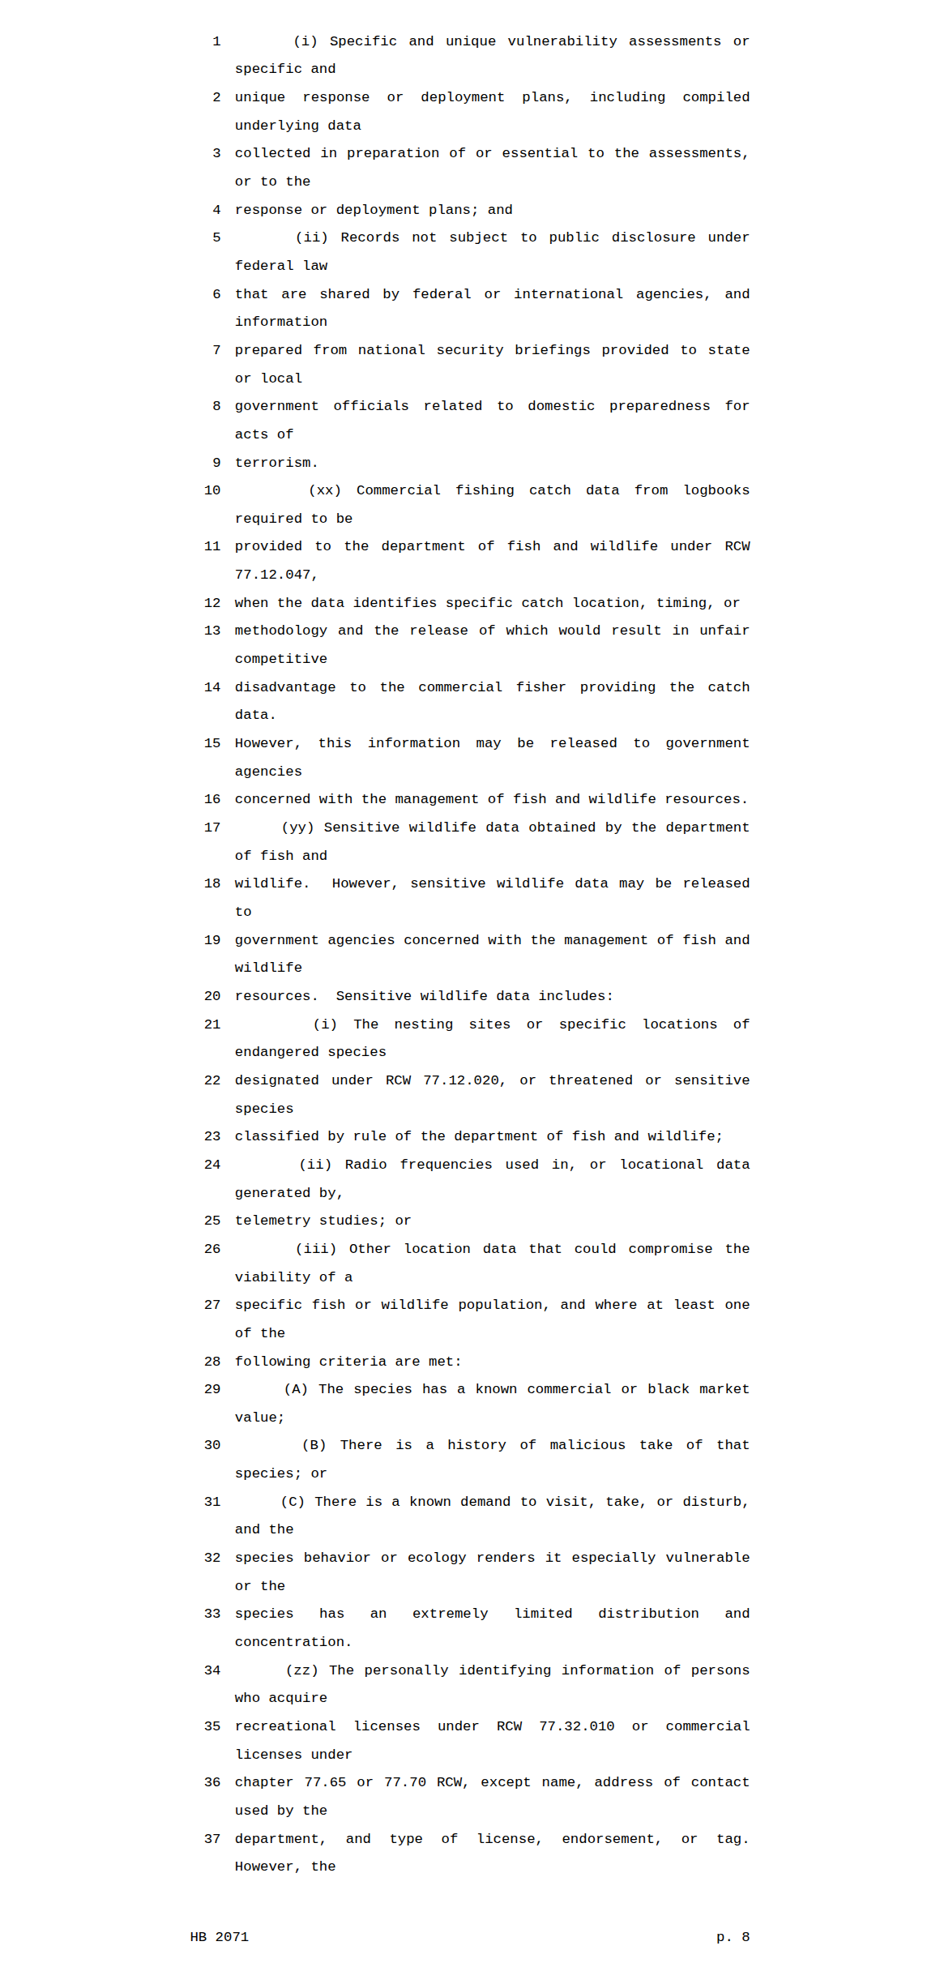(i) Specific and unique vulnerability assessments or specific and
unique response or deployment plans, including compiled underlying data
collected in preparation of or essential to the assessments, or to the
response or deployment plans; and
(ii) Records not subject to public disclosure under federal law
that are shared by federal or international agencies, and information
prepared from national security briefings provided to state or local
government officials related to domestic preparedness for acts of
terrorism.
(xx) Commercial fishing catch data from logbooks required to be
provided to the department of fish and wildlife under RCW 77.12.047,
when the data identifies specific catch location, timing, or
methodology and the release of which would result in unfair competitive
disadvantage to the commercial fisher providing the catch data.
However, this information may be released to government agencies
concerned with the management of fish and wildlife resources.
(yy) Sensitive wildlife data obtained by the department of fish and
wildlife. However, sensitive wildlife data may be released to
government agencies concerned with the management of fish and wildlife
resources. Sensitive wildlife data includes:
(i) The nesting sites or specific locations of endangered species
designated under RCW 77.12.020, or threatened or sensitive species
classified by rule of the department of fish and wildlife;
(ii) Radio frequencies used in, or locational data generated by,
telemetry studies; or
(iii) Other location data that could compromise the viability of a
specific fish or wildlife population, and where at least one of the
following criteria are met:
(A) The species has a known commercial or black market value;
(B) There is a history of malicious take of that species; or
(C) There is a known demand to visit, take, or disturb, and the
species behavior or ecology renders it especially vulnerable or the
species has an extremely limited distribution and concentration.
(zz) The personally identifying information of persons who acquire
recreational licenses under RCW 77.32.010 or commercial licenses under
chapter 77.65 or 77.70 RCW, except name, address of contact used by the
department, and type of license, endorsement, or tag. However, the
HB 2071 p. 8